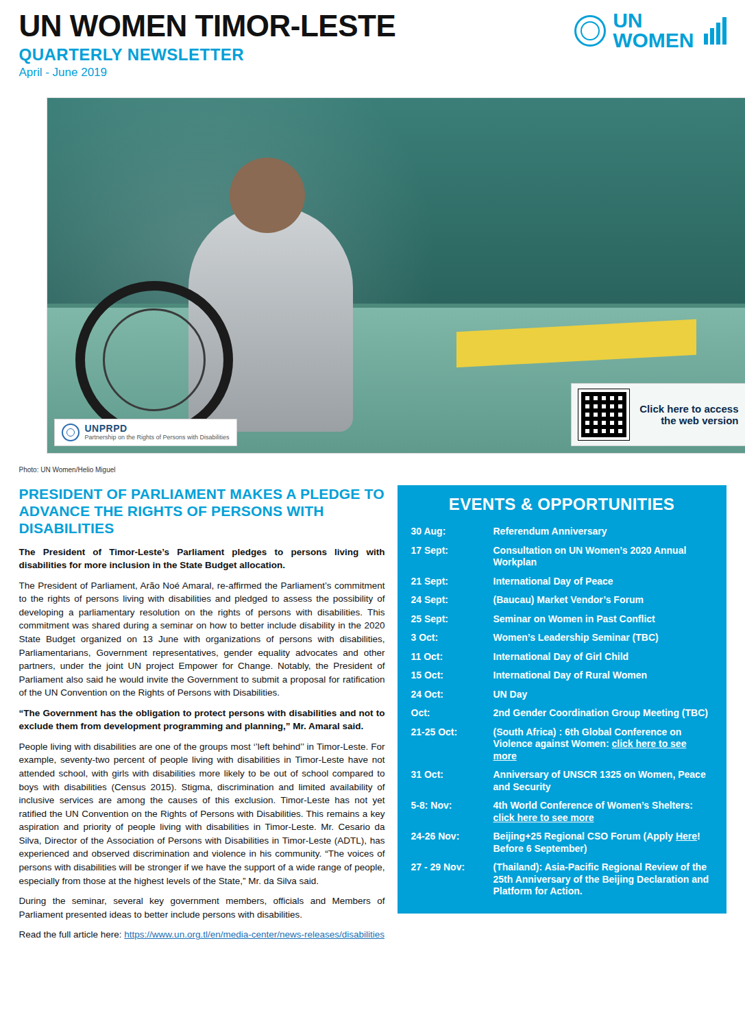UN WOMEN TIMOR-LESTE
QUARTERLY NEWSLETTER
April - June 2019
UN
WOMEN
UNPRPD Partnership on the Rights of Persons with Disabilities
Click here to access the web version
Photo: UN Women/Helio Miguel
PRESIDENT OF PARLIAMENT MAKES A PLEDGE TO ADVANCE THE RIGHTS OF PERSONS WITH DISABILITIES
The President of Timor-Leste’s Parliament pledges to persons living with disabilities for more inclusion in the State Budget allocation.
The President of Parliament, Arão Noé Amaral, re-affirmed the Parliament’s commitment to the rights of persons living with disabilities and pledged to assess the possibility of developing a parliamentary resolution on the rights of persons with disabilities. This commitment was shared during a seminar on how to better include disability in the 2020 State Budget organized on 13 June with organizations of persons with disabilities, Parliamentarians, Government representatives, gender equality advocates and other partners, under the joint UN project Empower for Change. Notably, the President of Parliament also said he would invite the Government to submit a proposal for ratification of the UN Convention on the Rights of Persons with Disabilities.
“The Government has the obligation to protect persons with disabilities and not to exclude them from development programming and planning,” Mr. Amaral said.
People living with disabilities are one of the groups most ‘’left behind’’ in Timor-Leste. For example, seventy-two percent of people living with disabilities in Timor-Leste have not attended school, with girls with disabilities more likely to be out of school compared to boys with disabilities (Census 2015). Stigma, discrimination and limited availability of inclusive services are among the causes of this exclusion. Timor-Leste has not yet ratified the UN Convention on the Rights of Persons with Disabilities. This remains a key aspiration and priority of people living with disabilities in Timor-Leste. Mr. Cesario da Silva, Director of the Association of Persons with Disabilities in Timor-Leste (ADTL), has experienced and observed discrimination and violence in his community. “The voices of persons with disabilities will be stronger if we have the support of a wide range of people, especially from those at the highest levels of the State,” Mr. da Silva said.
During the seminar, several key government members, officials and Members of Parliament presented ideas to better include persons with disabilities.
Read the full article here: https://www.un.org.tl/en/media-center/news-releases/disabilities
EVENTS & OPPORTUNITIES
| 30 Aug: | Referendum Anniversary |
| 17 Sept: | Consultation on UN Women’s 2020 Annual Workplan |
| 21 Sept: | International Day of Peace |
| 24 Sept: | (Baucau) Market Vendor’s Forum |
| 25 Sept: | Seminar on Women in Past Conflict |
| 3 Oct: | Women’s Leadership Seminar (TBC) |
| 11 Oct: | International Day of Girl Child |
| 15 Oct: | International Day of Rural Women |
| 24 Oct: | UN Day |
| Oct: | 2nd Gender Coordination Group Meeting (TBC) |
| 21-25 Oct: | (South Africa) : 6th Global Conference on Violence against Women: click here to see more |
| 31 Oct: | Anniversary of UNSCR 1325 on Women, Peace and Security |
| 5-8: Nov: | 4th World Conference of Women’s Shelters: click here to see more |
| 24-26 Nov: | Beijing+25 Regional CSO Forum (Apply Here ! Before 6 September) |
| 27 - 29 Nov: | (Thailand): Asia-Pacific Regional Review of the 25th Anniversary of the Beijing Declaration and Platform for Action. |